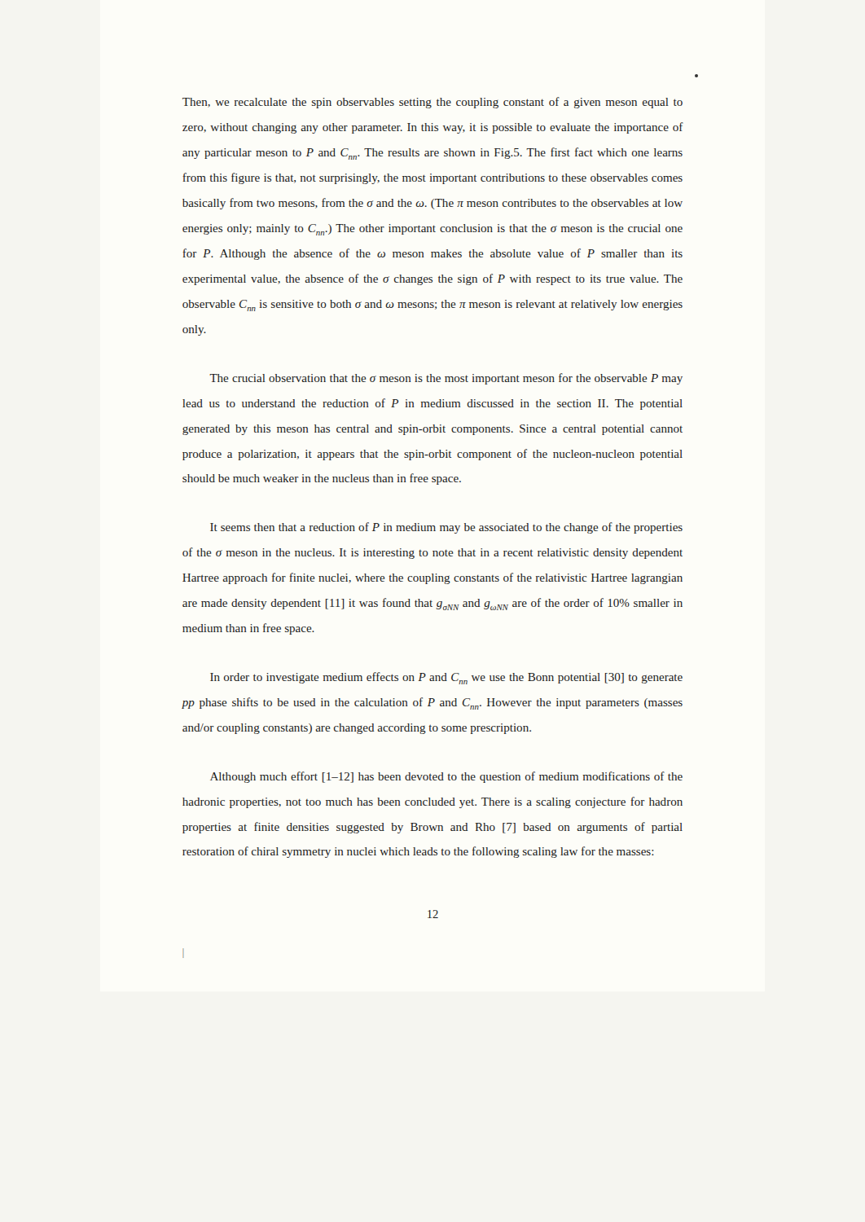Then, we recalculate the spin observables setting the coupling constant of a given meson equal to zero, without changing any other parameter. In this way, it is possible to evaluate the importance of any particular meson to P and Cnn. The results are shown in Fig.5. The first fact which one learns from this figure is that, not surprisingly, the most important contributions to these observables comes basically from two mesons, from the σ and the ω. (The π meson contributes to the observables at low energies only; mainly to Cnn.) The other important conclusion is that the σ meson is the crucial one for P. Although the absence of the ω meson makes the absolute value of P smaller than its experimental value, the absence of the σ changes the sign of P with respect to its true value. The observable Cnn is sensitive to both σ and ω mesons; the π meson is relevant at relatively low energies only.
The crucial observation that the σ meson is the most important meson for the observable P may lead us to understand the reduction of P in medium discussed in the section II. The potential generated by this meson has central and spin-orbit components. Since a central potential cannot produce a polarization, it appears that the spin-orbit component of the nucleon-nucleon potential should be much weaker in the nucleus than in free space.
It seems then that a reduction of P in medium may be associated to the change of the properties of the σ meson in the nucleus. It is interesting to note that in a recent relativistic density dependent Hartree approach for finite nuclei, where the coupling constants of the relativistic Hartree lagrangian are made density dependent [11] it was found that gσNN and gωNN are of the order of 10% smaller in medium than in free space.
In order to investigate medium effects on P and Cnn we use the Bonn potential [30] to generate pp phase shifts to be used in the calculation of P and Cnn. However the input parameters (masses and/or coupling constants) are changed according to some prescription.
Although much effort [1–12] has been devoted to the question of medium modifications of the hadronic properties, not too much has been concluded yet. There is a scaling conjecture for hadron properties at finite densities suggested by Brown and Rho [7] based on arguments of partial restoration of chiral symmetry in nuclei which leads to the following scaling law for the masses:
12
|